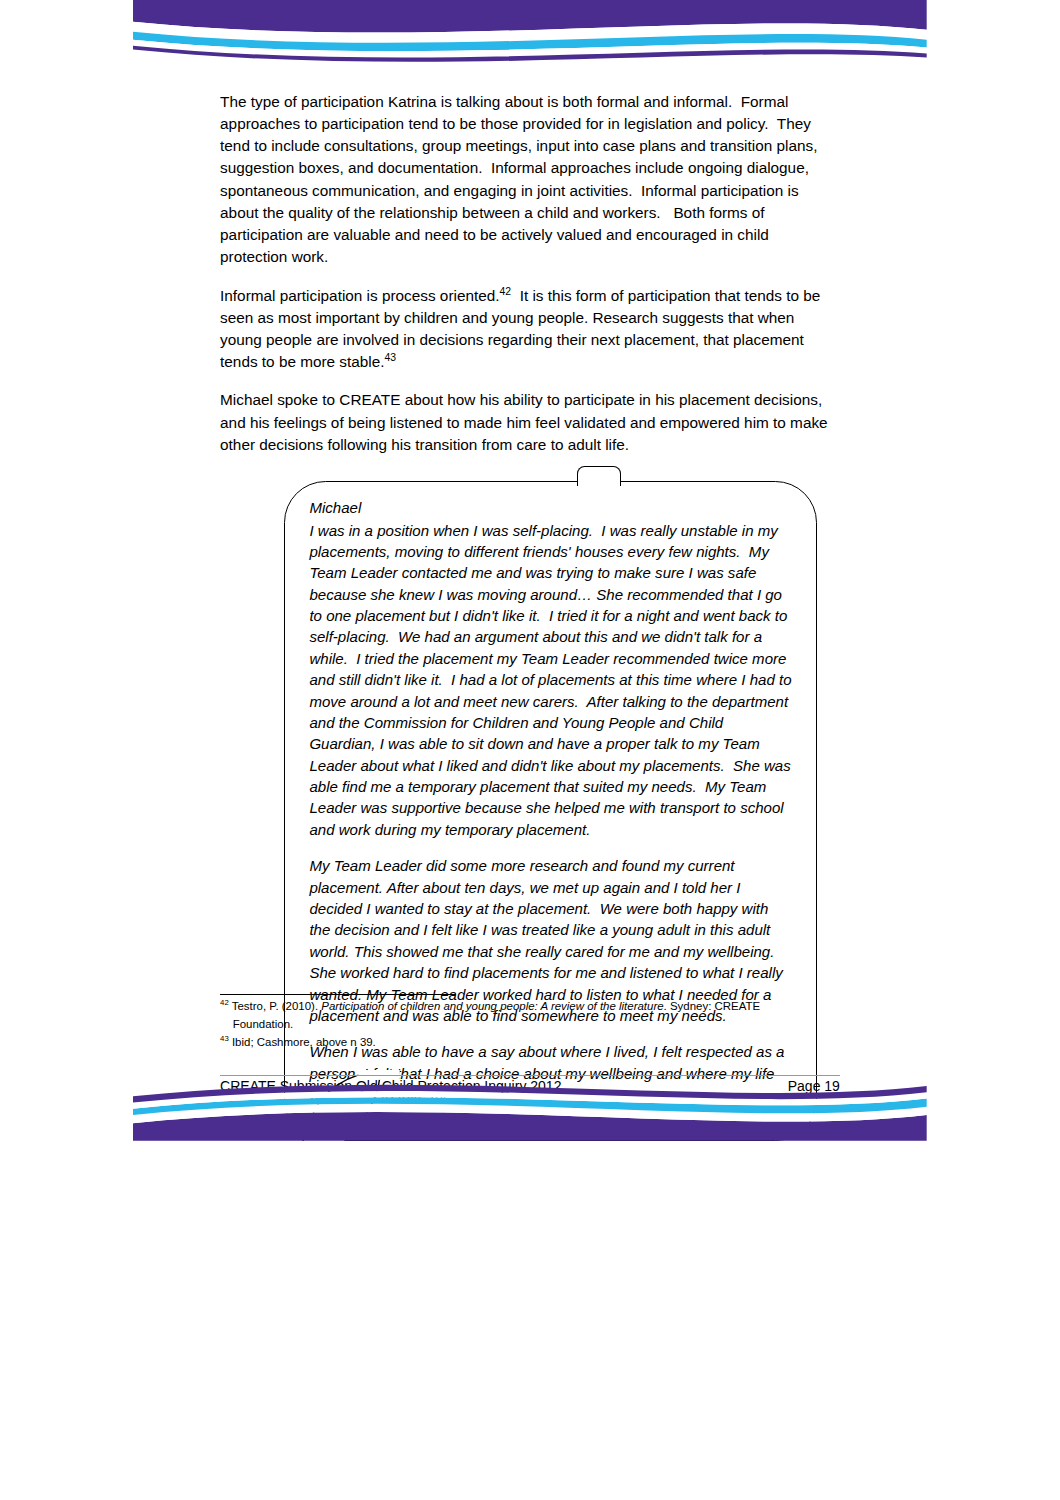The type of participation Katrina is talking about is both formal and informal. Formal approaches to participation tend to be those provided for in legislation and policy. They tend to include consultations, group meetings, input into case plans and transition plans, suggestion boxes, and documentation. Informal approaches include ongoing dialogue, spontaneous communication, and engaging in joint activities. Informal participation is about the quality of the relationship between a child and workers. Both forms of participation are valuable and need to be actively valued and encouraged in child protection work.
Informal participation is process oriented.42 It is this form of participation that tends to be seen as most important by children and young people. Research suggests that when young people are involved in decisions regarding their next placement, that placement tends to be more stable.43
Michael spoke to CREATE about how his ability to participate in his placement decisions, and his feelings of being listened to made him feel validated and empowered him to make other decisions following his transition from care to adult life.
Michael
I was in a position when I was self-placing. I was really unstable in my placements, moving to different friends' houses every few nights. My Team Leader contacted me and was trying to make sure I was safe because she knew I was moving around… She recommended that I go to one placement but I didn't like it. I tried it for a night and went back to self-placing. We had an argument about this and we didn't talk for a while. I tried the placement my Team Leader recommended twice more and still didn't like it. I had a lot of placements at this time where I had to move around a lot and meet new carers. After talking to the department and the Commission for Children and Young People and Child Guardian, I was able to sit down and have a proper talk to my Team Leader about what I liked and didn't like about my placements. She was able find me a temporary placement that suited my needs. My Team Leader was supportive because she helped me with transport to school and work during my temporary placement.
My Team Leader did some more research and found my current placement. After about ten days, we met up again and I told her I decided I wanted to stay at the placement. We were both happy with the decision and I felt like I was treated like a young adult in this adult world. This showed me that she really cared for me and my wellbeing. She worked hard to find placements for me and listened to what I really wanted. My Team Leader worked hard to listen to what I needed for a placement and was able to find somewhere to meet my needs.
When I was able to have a say about where I lived, I felt respected as a person. I felt that I had a choice about my wellbeing and where my life was going to take me.
42 Testro, P. (2010). Participation of children and young people: A review of the literature. Sydney: CREATE
Foundation.
43 Ibid; Cashmore, above n 39.
CREATE Submission Qld Child Protection Inquiry 2012 Page 19